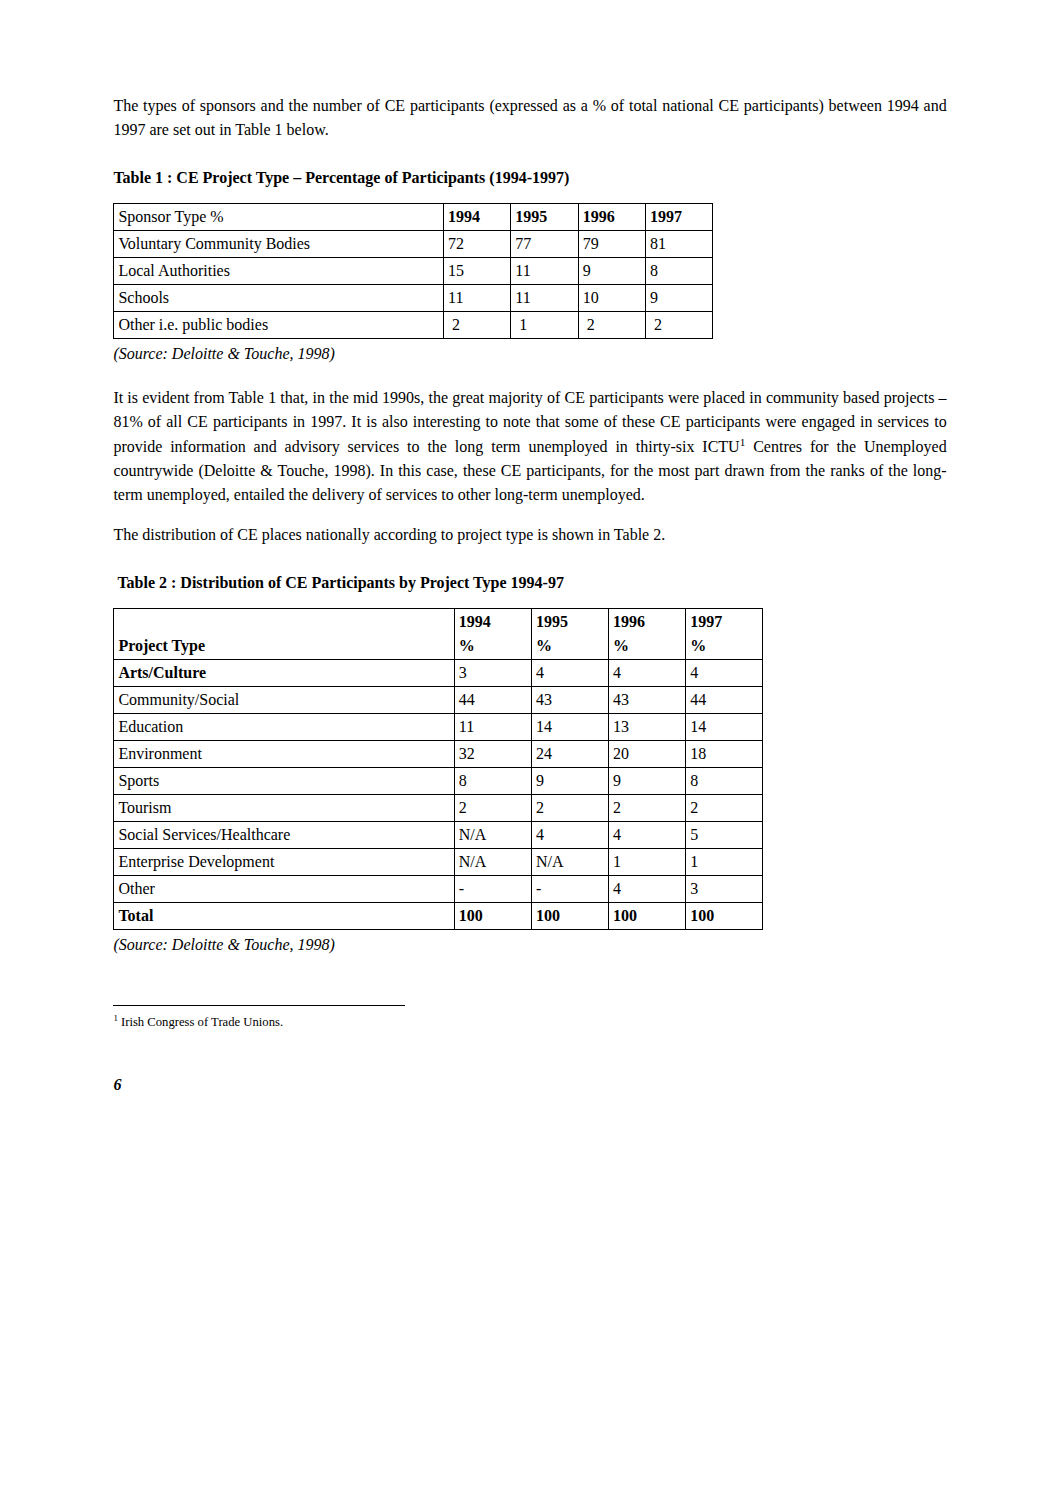The types of sponsors and the number of CE participants (expressed as a % of total national CE participants) between 1994 and 1997 are set out in Table 1 below.
Table 1 : CE Project Type – Percentage of Participants (1994-1997)
| Sponsor Type % | 1994 | 1995 | 1996 | 1997 |
| Voluntary Community Bodies | 72 | 77 | 79 | 81 |
| Local Authorities | 15 | 11 | 9 | 8 |
| Schools | 11 | 11 | 10 | 9 |
| Other i.e. public bodies | 2 | 1 | 2 | 2 |
(Source: Deloitte & Touche, 1998)
It is evident from Table 1 that, in the mid 1990s, the great majority of CE participants were placed in community based projects – 81% of all CE participants in 1997. It is also interesting to note that some of these CE participants were engaged in services to provide information and advisory services to the long term unemployed in thirty-six ICTU1 Centres for the Unemployed countrywide (Deloitte & Touche, 1998). In this case, these CE participants, for the most part drawn from the ranks of the long-term unemployed, entailed the delivery of services to other long-term unemployed.
The distribution of CE places nationally according to project type is shown in Table 2.
Table 2 : Distribution of CE Participants by Project Type 1994-97
| Project Type | 1994 % | 1995 % | 1996 % | 1997 % |
| Arts/Culture | 3 | 4 | 4 | 4 |
| Community/Social | 44 | 43 | 43 | 44 |
| Education | 11 | 14 | 13 | 14 |
| Environment | 32 | 24 | 20 | 18 |
| Sports | 8 | 9 | 9 | 8 |
| Tourism | 2 | 2 | 2 | 2 |
| Social Services/Healthcare | N/A | 4 | 4 | 5 |
| Enterprise Development | N/A | N/A | 1 | 1 |
| Other | - | - | 4 | 3 |
| Total | 100 | 100 | 100 | 100 |
(Source: Deloitte & Touche, 1998)
1 Irish Congress of Trade Unions.
6